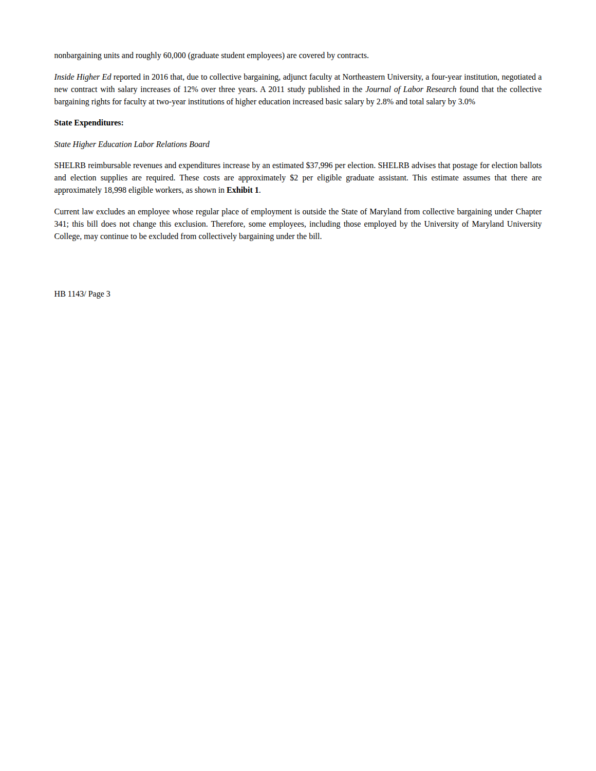nonbargaining units and roughly 60,000 (graduate student employees) are covered by contracts.
Inside Higher Ed reported in 2016 that, due to collective bargaining, adjunct faculty at Northeastern University, a four-year institution, negotiated a new contract with salary increases of 12% over three years. A 2011 study published in the Journal of Labor Research found that the collective bargaining rights for faculty at two-year institutions of higher education increased basic salary by 2.8% and total salary by 3.0%
State Expenditures:
State Higher Education Labor Relations Board
SHELRB reimbursable revenues and expenditures increase by an estimated $37,996 per election. SHELRB advises that postage for election ballots and election supplies are required. These costs are approximately $2 per eligible graduate assistant. This estimate assumes that there are approximately 18,998 eligible workers, as shown in Exhibit 1.
Current law excludes an employee whose regular place of employment is outside the State of Maryland from collective bargaining under Chapter 341; this bill does not change this exclusion. Therefore, some employees, including those employed by the University of Maryland University College, may continue to be excluded from collectively bargaining under the bill.
HB 1143/ Page 3